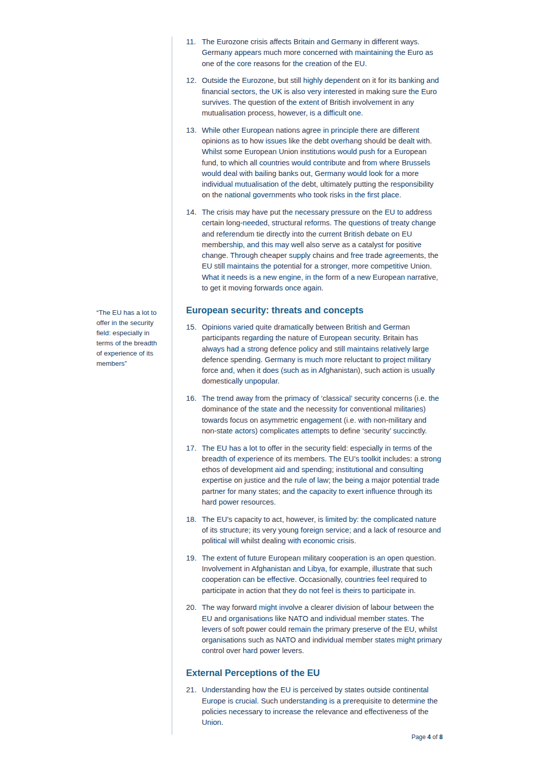“The EU has a lot to offer in the security field: especially in terms of the breadth of experience of its members”
The Eurozone crisis affects Britain and Germany in different ways. Germany appears much more concerned with maintaining the Euro as one of the core reasons for the creation of the EU.
Outside the Eurozone, but still highly dependent on it for its banking and financial sectors, the UK is also very interested in making sure the Euro survives. The question of the extent of British involvement in any mutualisation process, however, is a difficult one.
While other European nations agree in principle there are different opinions as to how issues like the debt overhang should be dealt with. Whilst some European Union institutions would push for a European fund, to which all countries would contribute and from where Brussels would deal with bailing banks out, Germany would look for a more individual mutualisation of the debt, ultimately putting the responsibility on the national governments who took risks in the first place.
The crisis may have put the necessary pressure on the EU to address certain long-needed, structural reforms. The questions of treaty change and referendum tie directly into the current British debate on EU membership, and this may well also serve as a catalyst for positive change. Through cheaper supply chains and free trade agreements, the EU still maintains the potential for a stronger, more competitive Union. What it needs is a new engine, in the form of a new European narrative, to get it moving forwards once again.
European security: threats and concepts
Opinions varied quite dramatically between British and German participants regarding the nature of European security. Britain has always had a strong defence policy and still maintains relatively large defence spending. Germany is much more reluctant to project military force and, when it does (such as in Afghanistan), such action is usually domestically unpopular.
The trend away from the primacy of ‘classical’ security concerns (i.e. the dominance of the state and the necessity for conventional militaries) towards focus on asymmetric engagement (i.e. with non-military and non-state actors) complicates attempts to define ‘security’ succinctly.
The EU has a lot to offer in the security field: especially in terms of the breadth of experience of its members. The EU’s toolkit includes: a strong ethos of development aid and spending; institutional and consulting expertise on justice and the rule of law; the being a major potential trade partner for many states; and the capacity to exert influence through its hard power resources.
The EU’s capacity to act, however, is limited by: the complicated nature of its structure; its very young foreign service; and a lack of resource and political will whilst dealing with economic crisis.
The extent of future European military cooperation is an open question. Involvement in Afghanistan and Libya, for example, illustrate that such cooperation can be effective. Occasionally, countries feel required to participate in action that they do not feel is theirs to participate in.
The way forward might involve a clearer division of labour between the EU and organisations like NATO and individual member states. The levers of soft power could remain the primary preserve of the EU, whilst organisations such as NATO and individual member states might primary control over hard power levers.
External Perceptions of the EU
Understanding how the EU is perceived by states outside continental Europe is crucial. Such understanding is a prerequisite to determine the policies necessary to increase the relevance and effectiveness of the Union.
Page 4 of 8